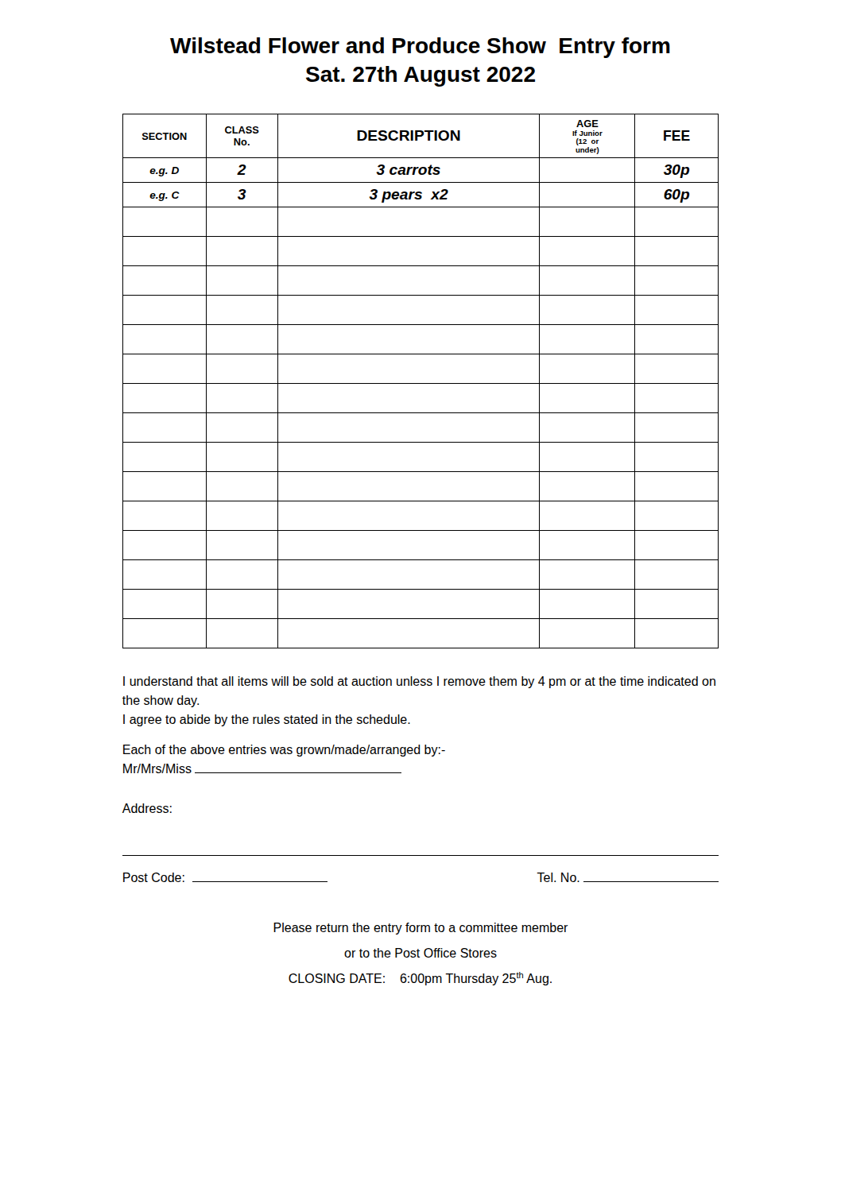Wilstead Flower and Produce Show Entry form
Sat. 27th August 2022
| SECTION | CLASS No. | DESCRIPTION | AGE If Junior (12 or under) | FEE |
| --- | --- | --- | --- | --- |
| e.g. D | 2 | 3 carrots | | 30p |
| e.g. C | 3 | 3 pears x2 | | 60p |
I understand that all items will be sold at auction unless I remove them by 4 pm or at the time indicated on the show day.
I agree to abide by the rules stated in the schedule.
Each of the above entries was grown/made/arranged by:-
Mr/Mrs/Miss
Address:
Post Code:
Tel. No.
Please return the entry form to a committee member
or to the Post Office Stores
CLOSING DATE: 6:00pm Thursday 25th Aug.